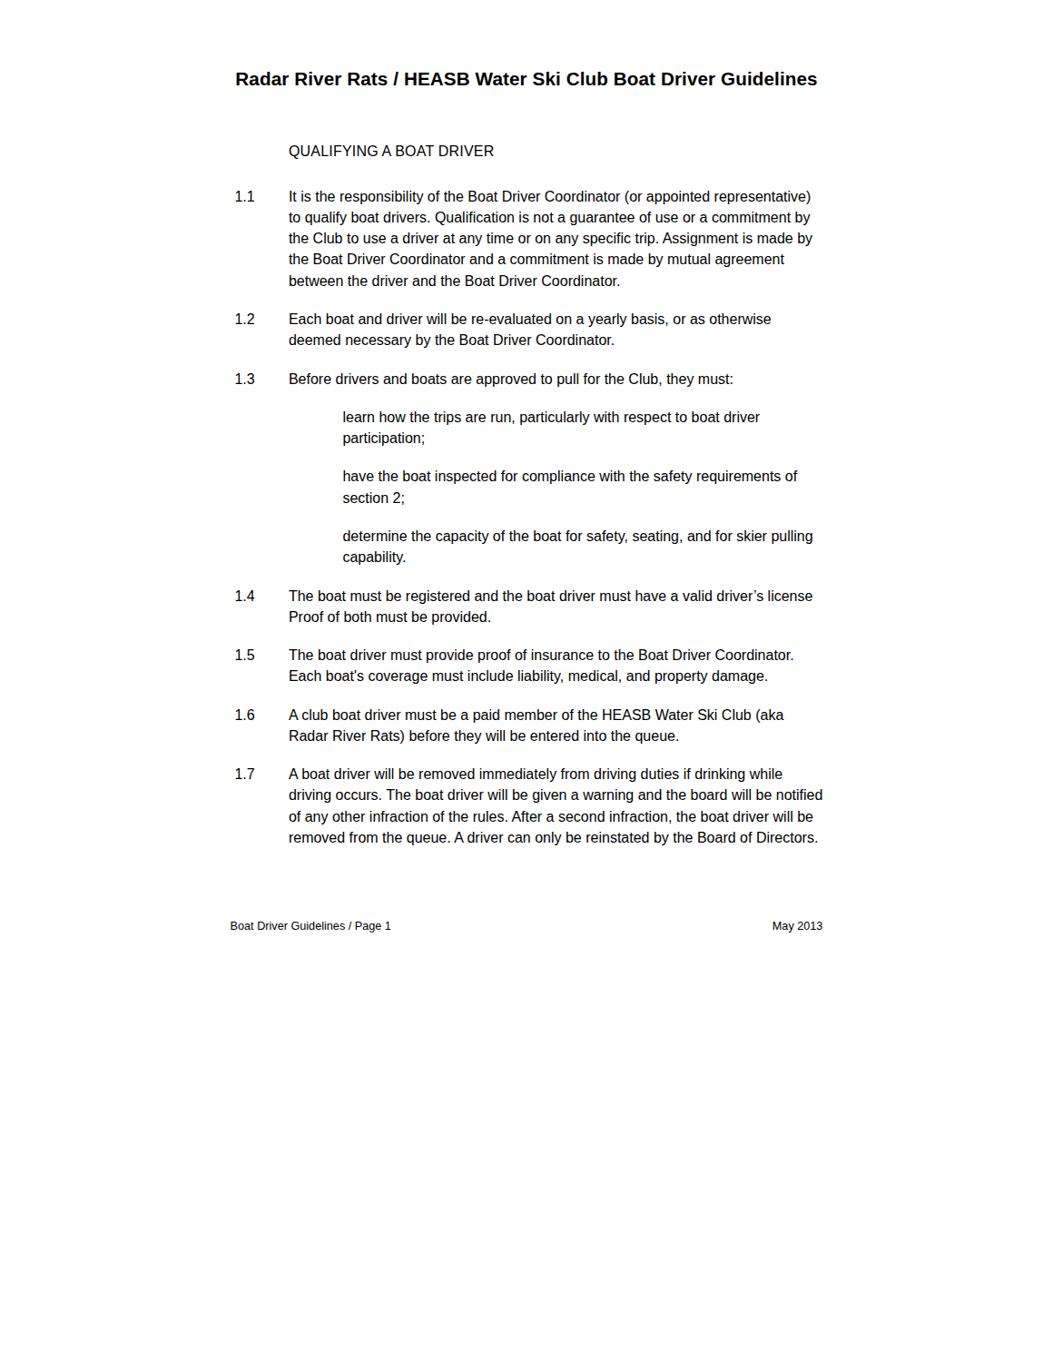Radar River Rats / HEASB Water Ski Club Boat Driver Guidelines
QUALIFYING A BOAT DRIVER
1.1
It is the responsibility of the Boat Driver Coordinator (or appointed representative) to qualify boat drivers. Qualification is not a guarantee of use or a commitment by the Club to use a driver at any time or on any specific trip. Assignment is made by the Boat Driver Coordinator and a commitment is made by mutual agreement between the driver and the Boat Driver Coordinator.
1.2
Each boat and driver will be re-evaluated on a yearly basis, or as otherwise deemed necessary by the Boat Driver Coordinator.
1.3
Before drivers and boats are approved to pull for the Club, they must:
learn how the trips are run, particularly with respect to boat driver participation;
have the boat inspected for compliance with the safety requirements of section 2;
determine the capacity of the boat for safety, seating, and for skier pulling capability.
1.4
The boat must be registered and the boat driver must have a valid driver’s license Proof of both must be provided.
1.5
The boat driver must provide proof of insurance to the Boat Driver Coordinator. Each boat's coverage must include liability, medical, and property damage.
1.6
A club boat driver must be a paid member of the HEASB Water Ski Club (aka Radar River Rats) before they will be entered into the queue.
1.7
A boat driver will be removed immediately from driving duties if drinking while driving occurs. The boat driver will be given a warning and the board will be notified of any other infraction of the rules. After a second infraction, the boat driver will be removed from the queue. A driver can only be reinstated by the Board of Directors.
Boat Driver Guidelines / Page 1 May 2013